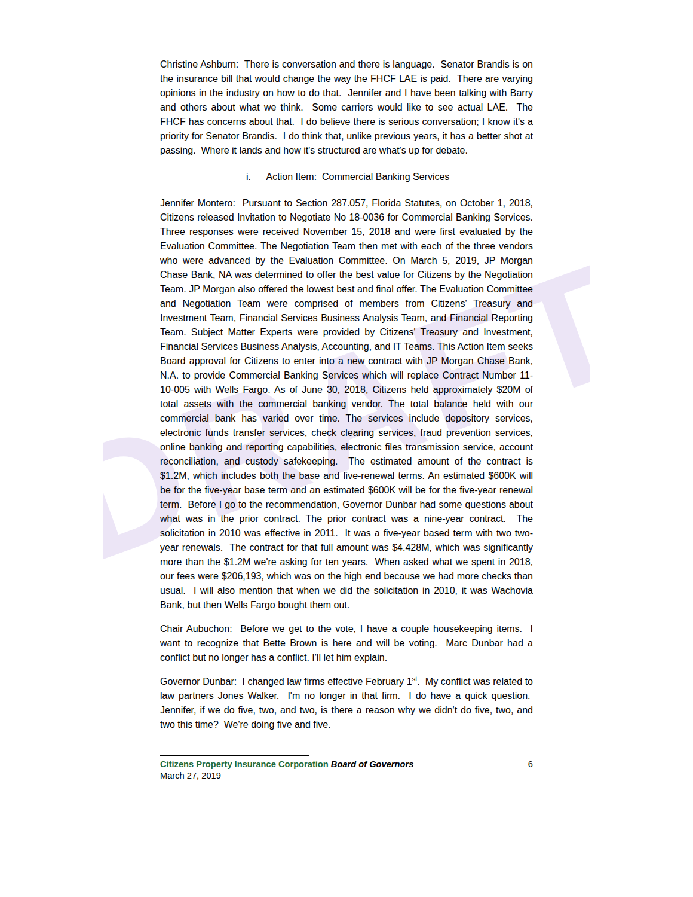DRAFT
Christine Ashburn: There is conversation and there is language. Senator Brandis is on the insurance bill that would change the way the FHCF LAE is paid. There are varying opinions in the industry on how to do that. Jennifer and I have been talking with Barry and others about what we think. Some carriers would like to see actual LAE. The FHCF has concerns about that. I do believe there is serious conversation; I know it's a priority for Senator Brandis. I do think that, unlike previous years, it has a better shot at passing. Where it lands and how it's structured are what's up for debate.
i. Action Item: Commercial Banking Services
Jennifer Montero: Pursuant to Section 287.057, Florida Statutes, on October 1, 2018, Citizens released Invitation to Negotiate No 18-0036 for Commercial Banking Services. Three responses were received November 15, 2018 and were first evaluated by the Evaluation Committee. The Negotiation Team then met with each of the three vendors who were advanced by the Evaluation Committee. On March 5, 2019, JP Morgan Chase Bank, NA was determined to offer the best value for Citizens by the Negotiation Team. JP Morgan also offered the lowest best and final offer. The Evaluation Committee and Negotiation Team were comprised of members from Citizens' Treasury and Investment Team, Financial Services Business Analysis Team, and Financial Reporting Team. Subject Matter Experts were provided by Citizens' Treasury and Investment, Financial Services Business Analysis, Accounting, and IT Teams. This Action Item seeks Board approval for Citizens to enter into a new contract with JP Morgan Chase Bank, N.A. to provide Commercial Banking Services which will replace Contract Number 11-10-005 with Wells Fargo. As of June 30, 2018, Citizens held approximately $20M of total assets with the commercial banking vendor. The total balance held with our commercial bank has varied over time. The services include depository services, electronic funds transfer services, check clearing services, fraud prevention services, online banking and reporting capabilities, electronic files transmission service, account reconciliation, and custody safekeeping. The estimated amount of the contract is $1.2M, which includes both the base and five-renewal terms. An estimated $600K will be for the five-year base term and an estimated $600K will be for the five-year renewal term. Before I go to the recommendation, Governor Dunbar had some questions about what was in the prior contract. The prior contract was a nine-year contract. The solicitation in 2010 was effective in 2011. It was a five-year based term with two two-year renewals. The contract for that full amount was $4.428M, which was significantly more than the $1.2M we're asking for ten years. When asked what we spent in 2018, our fees were $206,193, which was on the high end because we had more checks than usual. I will also mention that when we did the solicitation in 2010, it was Wachovia Bank, but then Wells Fargo bought them out.
Chair Aubuchon: Before we get to the vote, I have a couple housekeeping items. I want to recognize that Bette Brown is here and will be voting. Marc Dunbar had a conflict but no longer has a conflict. I'll let him explain.
Governor Dunbar: I changed law firms effective February 1st. My conflict was related to law partners Jones Walker. I'm no longer in that firm. I do have a quick question. Jennifer, if we do five, two, and two, is there a reason why we didn't do five, two, and two this time? We're doing five and five.
Citizens Property Insurance Corporation Board of Governors
March 27, 2019
6